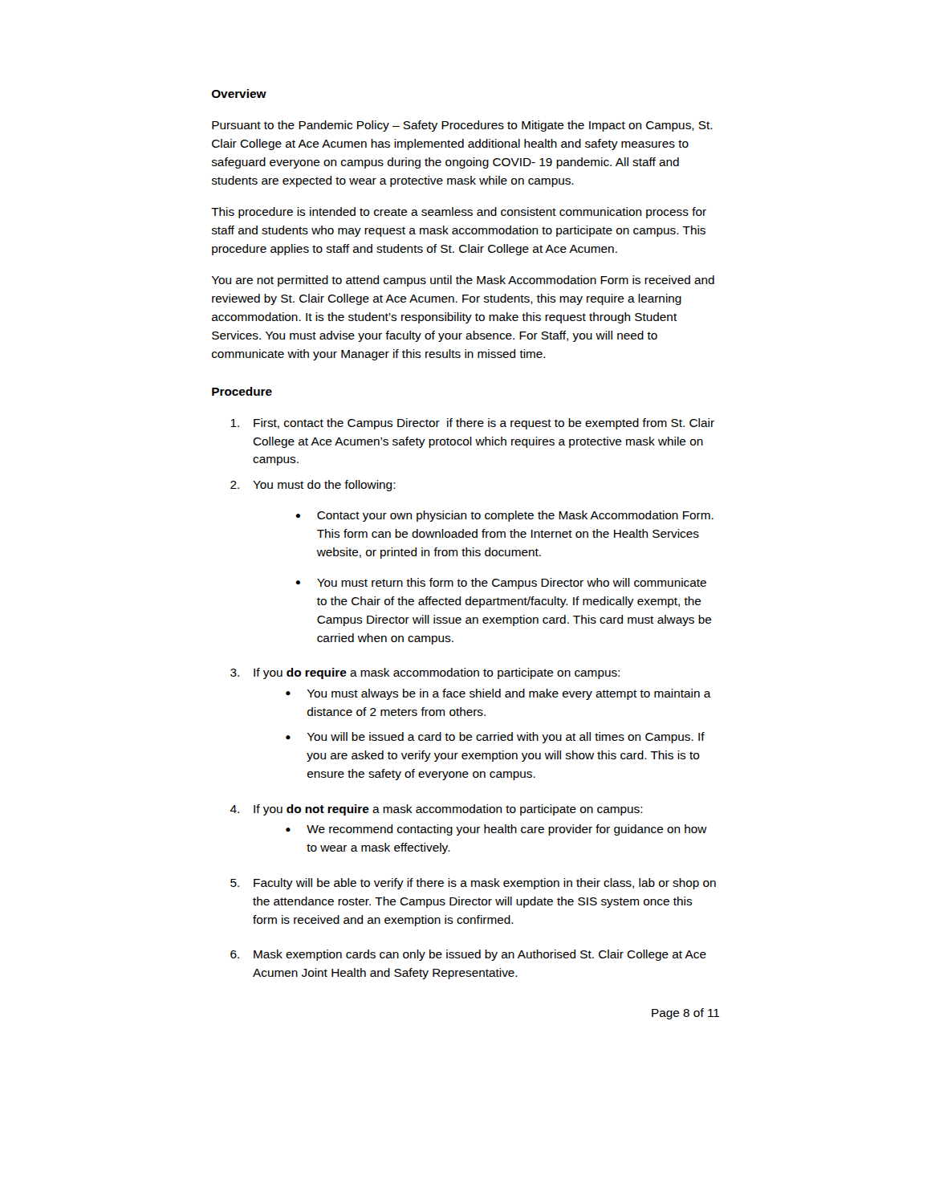Overview
Pursuant to the Pandemic Policy – Safety Procedures to Mitigate the Impact on Campus, St. Clair College at Ace Acumen has implemented additional health and safety measures to safeguard everyone on campus during the ongoing COVID- 19 pandemic. All staff and students are expected to wear a protective mask while on campus.
This procedure is intended to create a seamless and consistent communication process for staff and students who may request a mask accommodation to participate on campus. This procedure applies to staff and students of St. Clair College at Ace Acumen.
You are not permitted to attend campus until the Mask Accommodation Form is received and reviewed by St. Clair College at Ace Acumen. For students, this may require a learning accommodation. It is the student’s responsibility to make this request through Student Services. You must advise your faculty of your absence. For Staff, you will need to communicate with your Manager if this results in missed time.
Procedure
First, contact the Campus Director if there is a request to be exempted from St. Clair College at Ace Acumen’s safety protocol which requires a protective mask while on campus.
You must do the following:
Contact your own physician to complete the Mask Accommodation Form. This form can be downloaded from the Internet on the Health Services website, or printed in from this document.
You must return this form to the Campus Director who will communicate to the Chair of the affected department/faculty. If medically exempt, the Campus Director will issue an exemption card. This card must always be carried when on campus.
If you do require a mask accommodation to participate on campus:
You must always be in a face shield and make every attempt to maintain a distance of 2 meters from others.
You will be issued a card to be carried with you at all times on Campus. If you are asked to verify your exemption you will show this card. This is to ensure the safety of everyone on campus.
If you do not require a mask accommodation to participate on campus:
We recommend contacting your health care provider for guidance on how to wear a mask effectively.
Faculty will be able to verify if there is a mask exemption in their class, lab or shop on the attendance roster. The Campus Director will update the SIS system once this form is received and an exemption is confirmed.
Mask exemption cards can only be issued by an Authorised St. Clair College at Ace Acumen Joint Health and Safety Representative.
Page 8 of 11